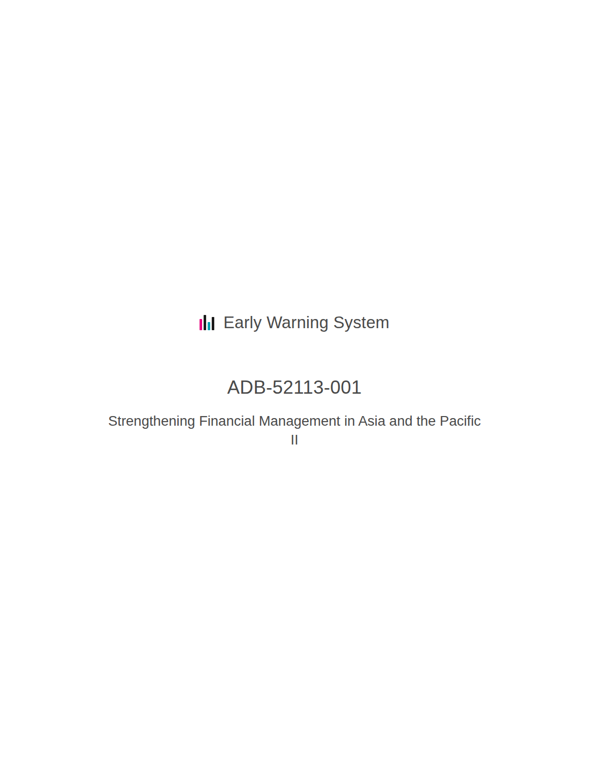Early Warning System
ADB-52113-001
Strengthening Financial Management in Asia and the Pacific II